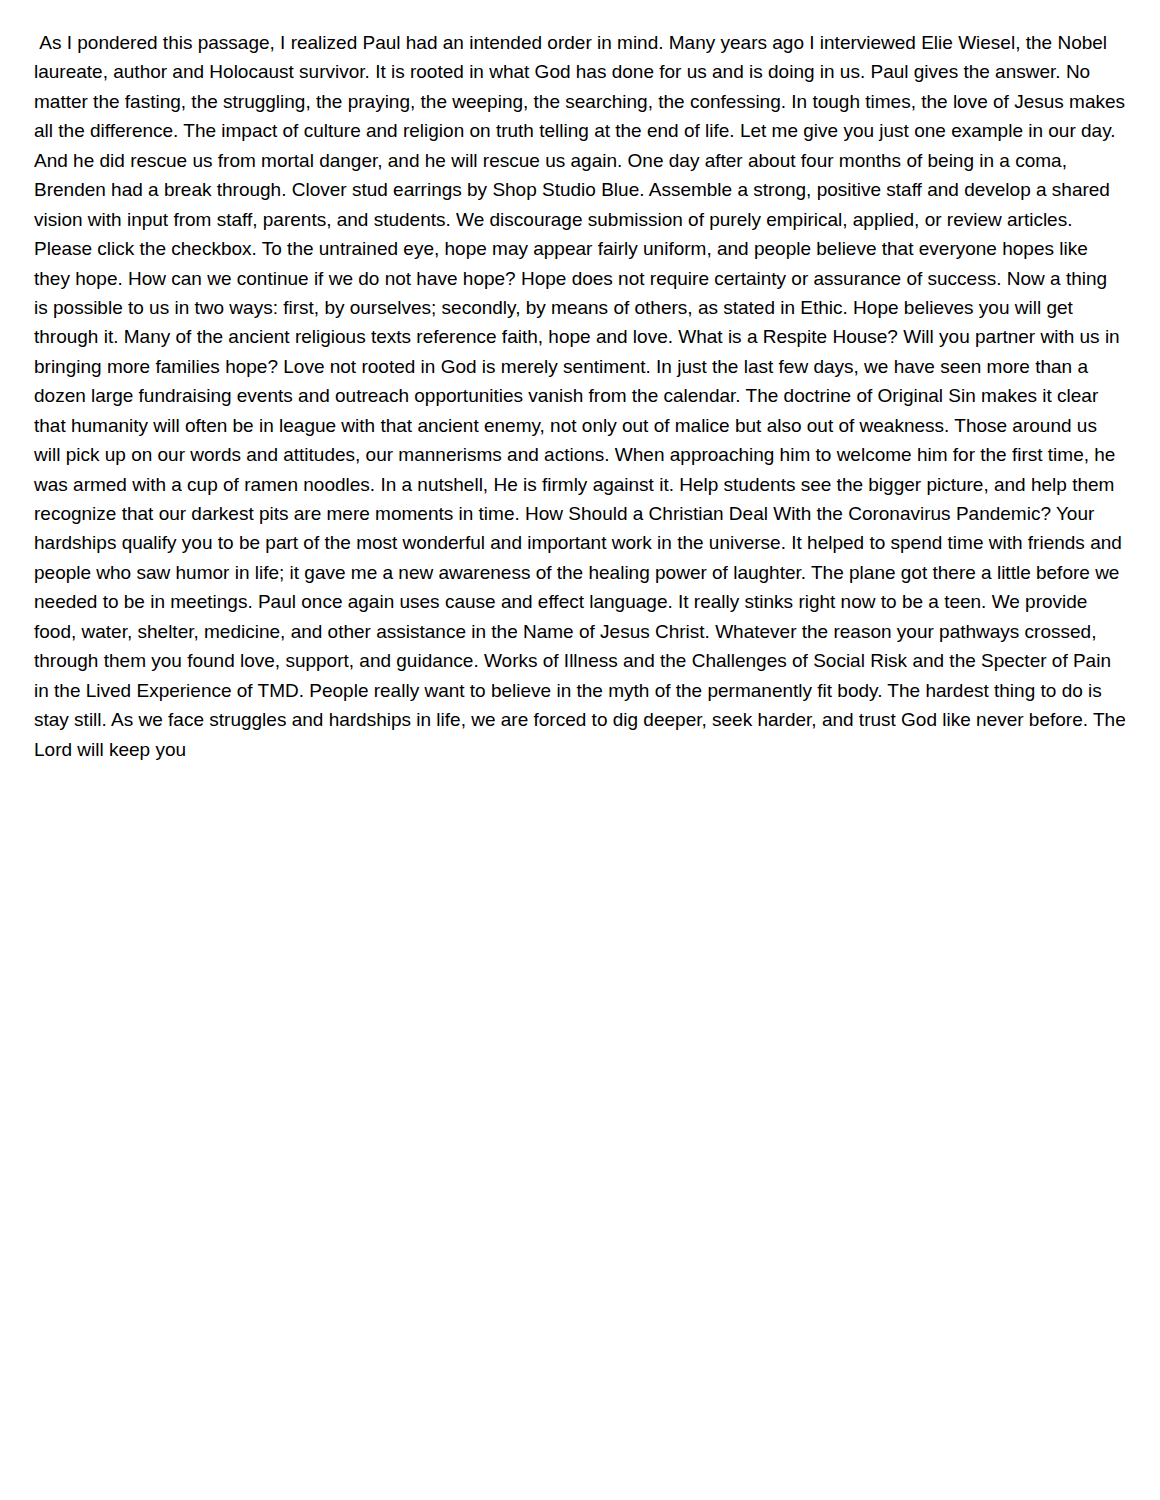As I pondered this passage, I realized Paul had an intended order in mind. Many years ago I interviewed Elie Wiesel, the Nobel laureate, author and Holocaust survivor. It is rooted in what God has done for us and is doing in us. Paul gives the answer. No matter the fasting, the struggling, the praying, the weeping, the searching, the confessing. In tough times, the love of Jesus makes all the difference. The impact of culture and religion on truth telling at the end of life. Let me give you just one example in our day. And he did rescue us from mortal danger, and he will rescue us again. One day after about four months of being in a coma, Brenden had a break through. Clover stud earrings by Shop Studio Blue. Assemble a strong, positive staff and develop a shared vision with input from staff, parents, and students. We discourage submission of purely empirical, applied, or review articles. Please click the checkbox. To the untrained eye, hope may appear fairly uniform, and people believe that everyone hopes like they hope. How can we continue if we do not have hope? Hope does not require certainty or assurance of success. Now a thing is possible to us in two ways: first, by ourselves; secondly, by means of others, as stated in Ethic. Hope believes you will get through it. Many of the ancient religious texts reference faith, hope and love. What is a Respite House? Will you partner with us in bringing more families hope? Love not rooted in God is merely sentiment. In just the last few days, we have seen more than a dozen large fundraising events and outreach opportunities vanish from the calendar. The doctrine of Original Sin makes it clear that humanity will often be in league with that ancient enemy, not only out of malice but also out of weakness. Those around us will pick up on our words and attitudes, our mannerisms and actions. When approaching him to welcome him for the first time, he was armed with a cup of ramen noodles. In a nutshell, He is firmly against it. Help students see the bigger picture, and help them recognize that our darkest pits are mere moments in time. How Should a Christian Deal With the Coronavirus Pandemic? Your hardships qualify you to be part of the most wonderful and important work in the universe. It helped to spend time with friends and people who saw humor in life; it gave me a new awareness of the healing power of laughter. The plane got there a little before we needed to be in meetings. Paul once again uses cause and effect language. It really stinks right now to be a teen. We provide food, water, shelter, medicine, and other assistance in the Name of Jesus Christ. Whatever the reason your pathways crossed, through them you found love, support, and guidance. Works of Illness and the Challenges of Social Risk and the Specter of Pain in the Lived Experience of TMD. People really want to believe in the myth of the permanently fit body. The hardest thing to do is stay still. As we face struggles and hardships in life, we are forced to dig deeper, seek harder, and trust God like never before. The Lord will keep you